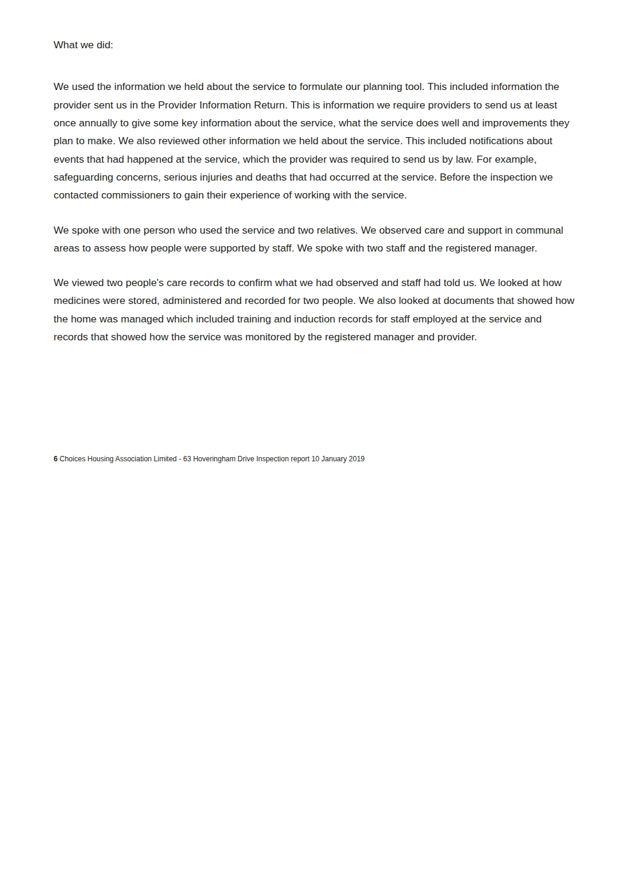What we did:
We used the information we held about the service to formulate our planning tool. This included information the provider sent us in the Provider Information Return. This is information we require providers to send us at least once annually to give some key information about the service, what the service does well and improvements they plan to make. We also reviewed other information we held about the service. This included notifications about events that had happened at the service, which the provider was required to send us by law. For example, safeguarding concerns, serious injuries and deaths that had occurred at the service. Before the inspection we contacted commissioners to gain their experience of working with the service.
We spoke with one person who used the service and two relatives. We observed care and support in communal areas to assess how people were supported by staff. We spoke with two staff and the registered manager.
We viewed two people's care records to confirm what we had observed and staff had told us. We looked at how medicines were stored, administered and recorded for two people. We also looked at documents that showed how the home was managed which included training and induction records for staff employed at the service and records that showed how the service was monitored by the registered manager and provider.
6 Choices Housing Association Limited - 63 Hoveringham Drive Inspection report 10 January 2019